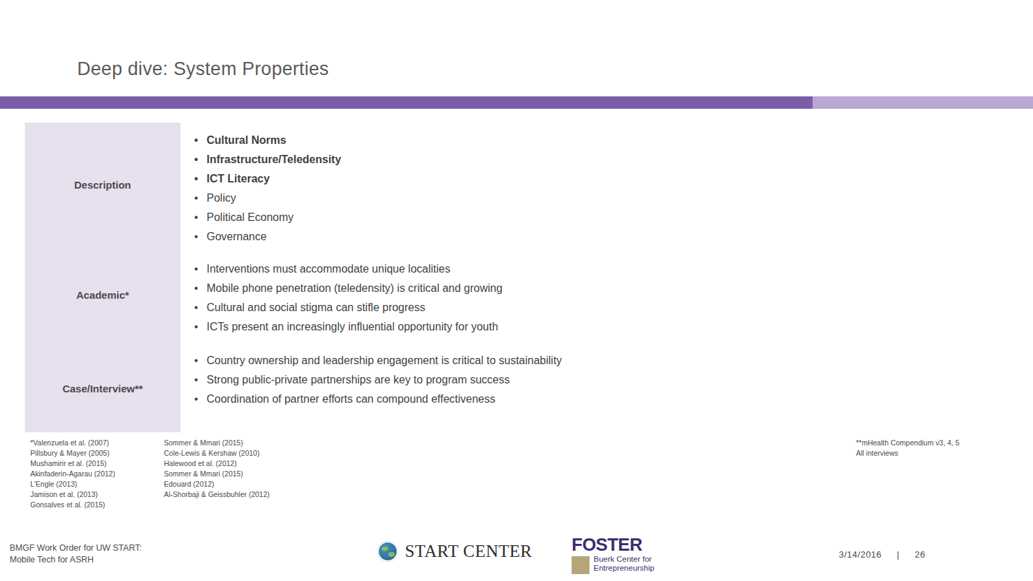Deep dive: System Properties
Description
Academic*
Case/Interview**
Cultural Norms
Infrastructure/Teledensity
ICT Literacy
Policy
Political Economy
Governance
Interventions must accommodate unique localities
Mobile phone penetration (teledensity) is critical and growing
Cultural and social stigma can stifle progress
ICTs present an increasingly influential opportunity for youth
Country ownership and leadership engagement is critical to sustainability
Strong public-private partnerships are key to program success
Coordination of partner efforts can compound effectiveness
*Valenzuela et al. (2007)
Pillsbury & Mayer (2005)
Mushamirir et al. (2015)
Akinfaderin-Agarau (2012)
L'Engle (2013)
Jamison et al. (2013)
Gonsalves et al. (2015)
Sommer & Mmari (2015)
Cole-Lewis & Kershaw (2010)
Halewood et al. (2012)
Sommer & Mmari (2015)
Edouard (2012)
Al-Shorbaji & Geissbuhler (2012)
**mHealth Compendium v3, 4, 5
All interviews
BMGF Work Order for UW START:
Mobile Tech for ASRH
START CENTER
FOSTER
Buerk Center for
Entrepreneurship
3/14/2016|26